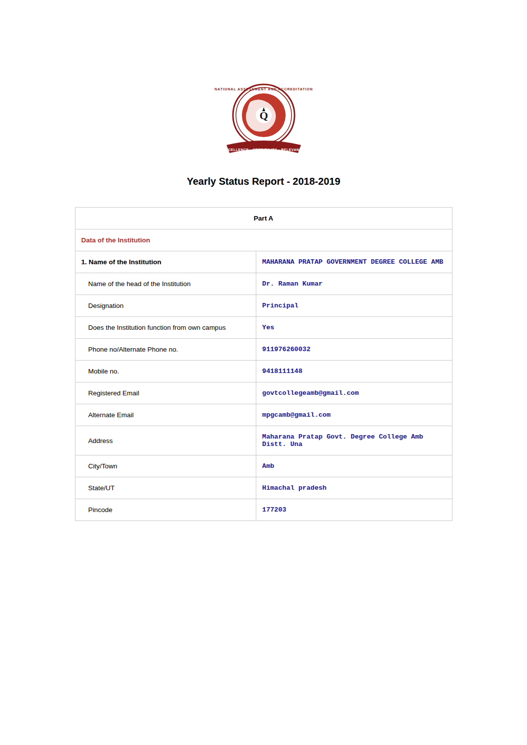Q NATIONAL ASSESSMENT AND ACCREDITATION COUNCIL EXCELLENCE • CREDIBILITY • RELEVANCE
Yearly Status Report - 2018-2019
| Part A |
| Data of the Institution |
| 1. Name of the Institution | MAHARANA PRATAP GOVERNMENT DEGREE COLLEGE AMB |
| Name of the head of the Institution | Dr. Raman Kumar |
| Designation | Principal |
| Does the Institution function from own campus | Yes |
| Phone no/Alternate Phone no. | 911976260032 |
| Mobile no. | 9418111148 |
| Registered Email | govtcollegeamb@gmail.com |
| Alternate Email | mpgcamb@gmail.com |
| Address | Maharana Pratap Govt. Degree College Amb Distt. Una |
| City/Town | Amb |
| State/UT | Himachal pradesh |
| Pincode | 177203 |